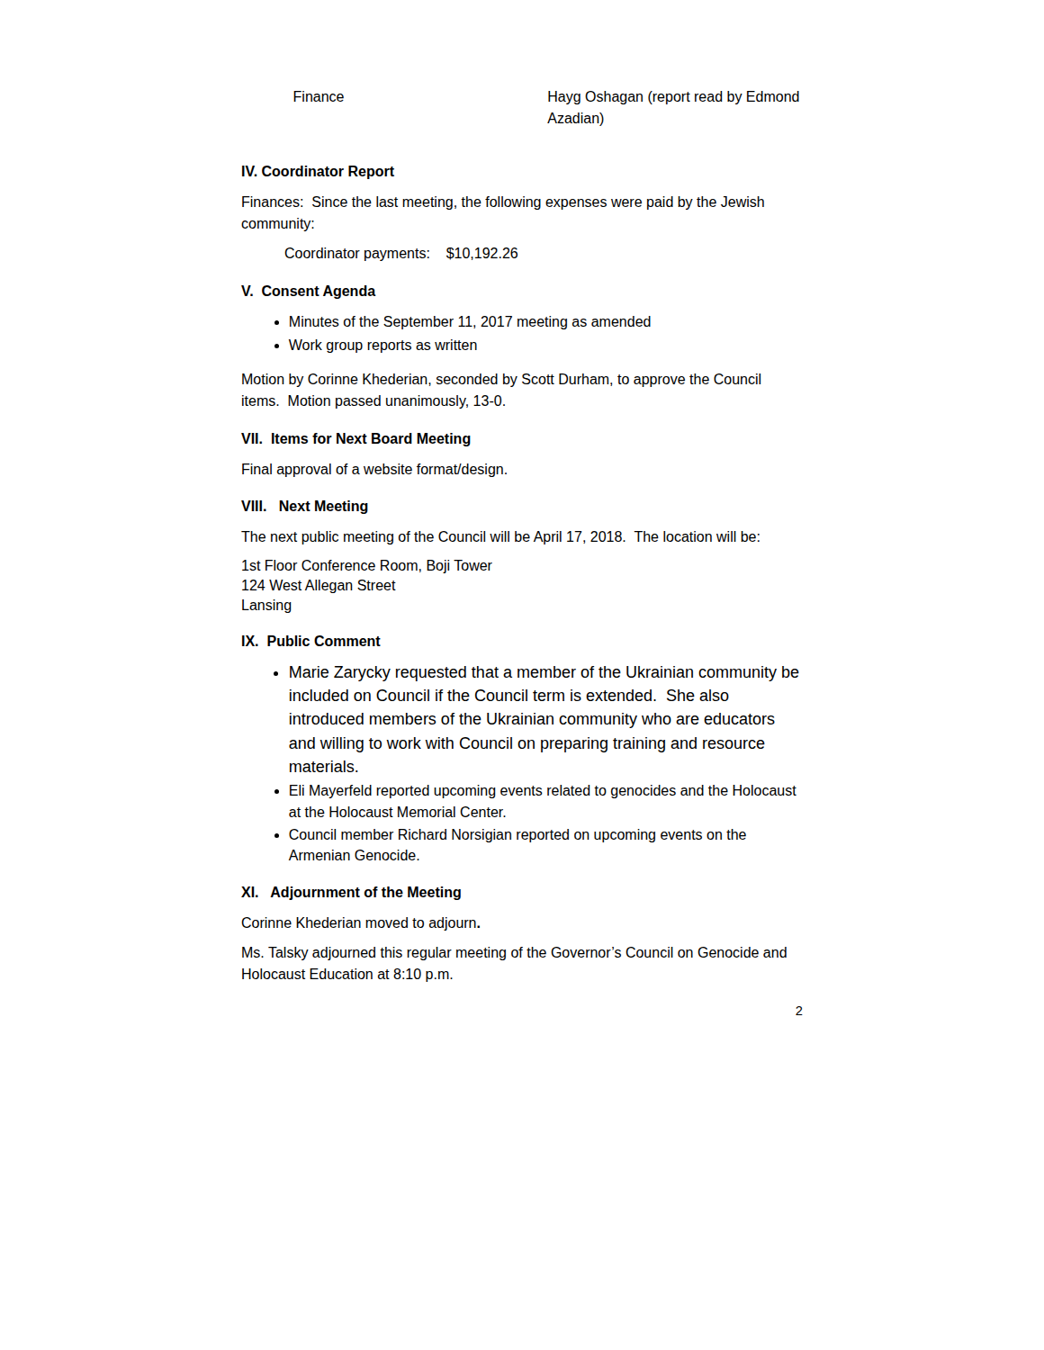Finance Hayg Oshagan (report read by Edmond Azadian)
IV. Coordinator Report
Finances: Since the last meeting, the following expenses were paid by the Jewish community:
Coordinator payments: $10,192.26
V. Consent Agenda
Minutes of the September 11, 2017 meeting as amended
Work group reports as written
Motion by Corinne Khederian, seconded by Scott Durham, to approve the Council items. Motion passed unanimously, 13-0.
VII. Items for Next Board Meeting
Final approval of a website format/design.
VIII. Next Meeting
The next public meeting of the Council will be April 17, 2018. The location will be:
1st Floor Conference Room, Boji Tower
124 West Allegan Street
Lansing
IX. Public Comment
Marie Zarycky requested that a member of the Ukrainian community be included on Council if the Council term is extended. She also introduced members of the Ukrainian community who are educators and willing to work with Council on preparing training and resource materials.
Eli Mayerfeld reported upcoming events related to genocides and the Holocaust at the Holocaust Memorial Center.
Council member Richard Norsigian reported on upcoming events on the Armenian Genocide.
XI. Adjournment of the Meeting
Corinne Khederian moved to adjourn.
Ms. Talsky adjourned this regular meeting of the Governor’s Council on Genocide and Holocaust Education at 8:10 p.m.
2